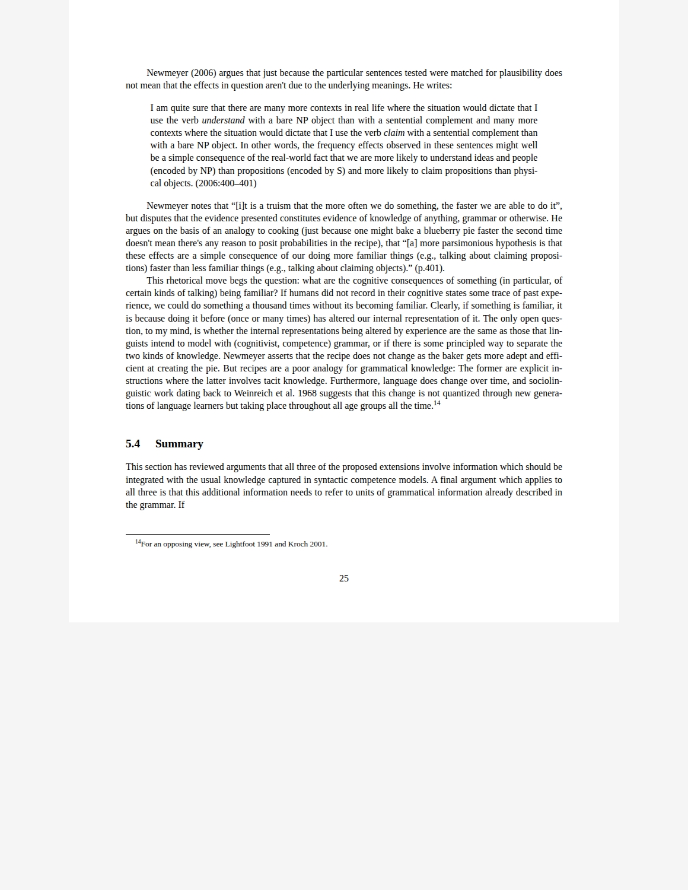Newmeyer (2006) argues that just because the particular sentences tested were matched for plausibility does not mean that the effects in question aren't due to the underlying meanings. He writes:
I am quite sure that there are many more contexts in real life where the situation would dictate that I use the verb understand with a bare NP object than with a sentential complement and many more contexts where the situation would dictate that I use the verb claim with a sentential complement than with a bare NP object. In other words, the frequency effects observed in these sentences might well be a simple consequence of the real-world fact that we are more likely to understand ideas and people (encoded by NP) than propositions (encoded by S) and more likely to claim propositions than physical objects. (2006:400–401)
Newmeyer notes that “[i]t is a truism that the more often we do something, the faster we are able to do it”, but disputes that the evidence presented constitutes evidence of knowledge of anything, grammar or otherwise. He argues on the basis of an analogy to cooking (just because one might bake a blueberry pie faster the second time doesn't mean there's any reason to posit probabilities in the recipe), that “[a] more parsimonious hypothesis is that these effects are a simple consequence of our doing more familiar things (e.g., talking about claiming propositions) faster than less familiar things (e.g., talking about claiming objects).” (p.401).
This rhetorical move begs the question: what are the cognitive consequences of something (in particular, of certain kinds of talking) being familiar? If humans did not record in their cognitive states some trace of past experience, we could do something a thousand times without its becoming familiar. Clearly, if something is familiar, it is because doing it before (once or many times) has altered our internal representation of it. The only open question, to my mind, is whether the internal representations being altered by experience are the same as those that linguists intend to model with (cognitivist, competence) grammar, or if there is some principled way to separate the two kinds of knowledge. Newmeyer asserts that the recipe does not change as the baker gets more adept and efficient at creating the pie. But recipes are a poor analogy for grammatical knowledge: The former are explicit instructions where the latter involves tacit knowledge. Furthermore, language does change over time, and sociolinguistic work dating back to Weinreich et al. 1968 suggests that this change is not quantized through new generations of language learners but taking place throughout all age groups all the time.14
5.4 Summary
This section has reviewed arguments that all three of the proposed extensions involve information which should be integrated with the usual knowledge captured in syntactic competence models. A final argument which applies to all three is that this additional information needs to refer to units of grammatical information already described in the grammar. If
14For an opposing view, see Lightfoot 1991 and Kroch 2001.
25